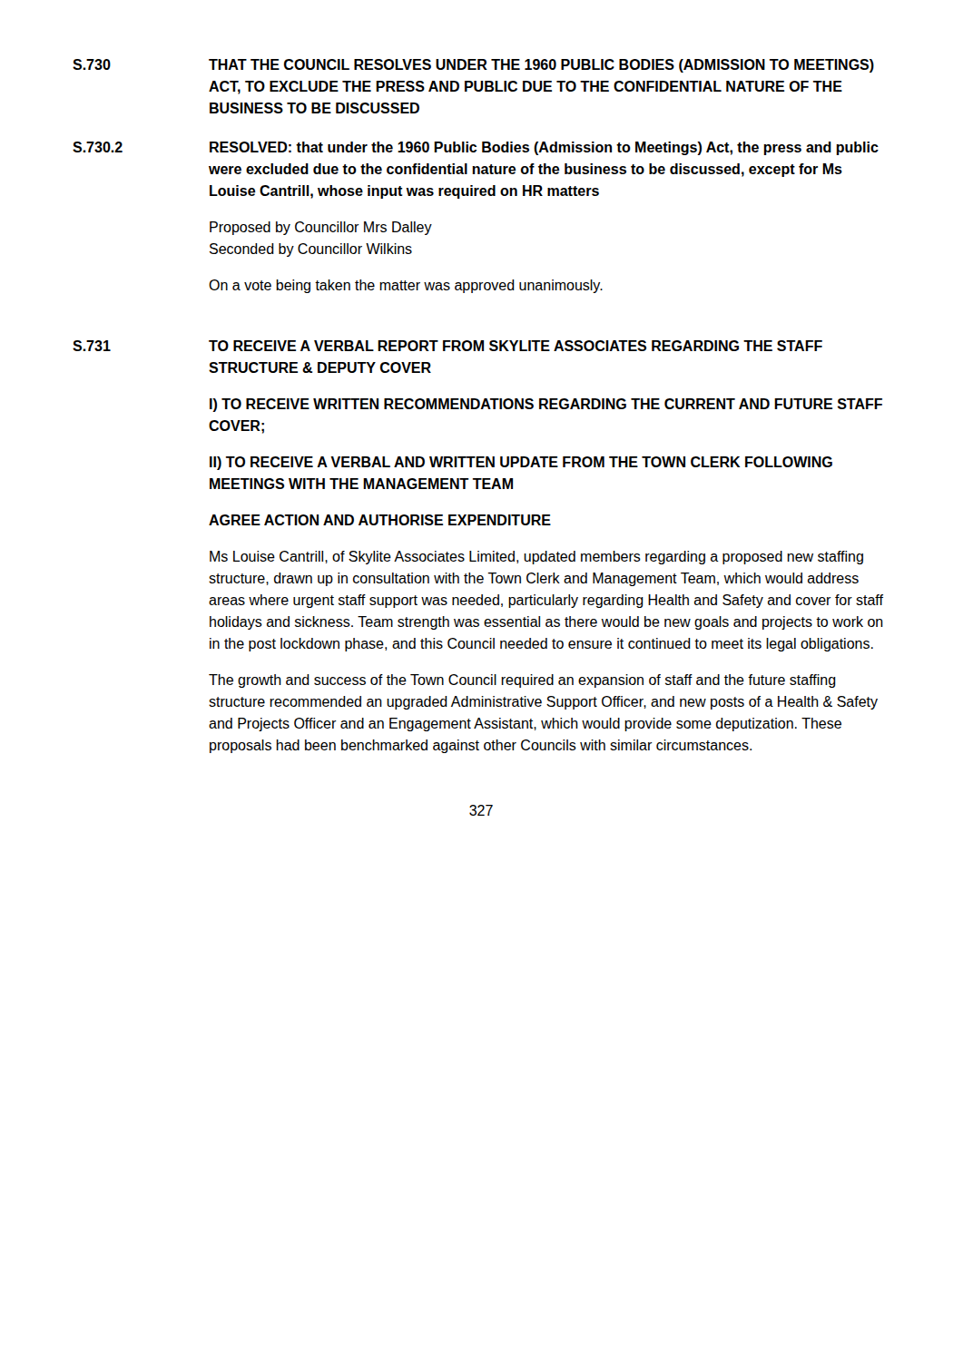S.730
That the Council resolves under the 1960 Public Bodies (Admission to Meetings) Act, to exclude the press and public due to the confidential nature of the business to be discussed
S.730.2
RESOLVED: that under the 1960 Public Bodies (Admission to Meetings) Act, the press and public were excluded due to the confidential nature of the business to be discussed, except for Ms Louise Cantrill, whose input was required on HR matters
Proposed by Councillor Mrs Dalley
Seconded by Councillor Wilkins
On a vote being taken the matter was approved unanimously.
S.731
To receive a verbal report from Skylite Associates regarding the staff structure & deputy cover
i) To receive written recommendations regarding the current and future staff cover;
ii) To receive a verbal and written update from the Town Clerk following meetings with the Management Team
Agree action and authorise expenditure
Ms Louise Cantrill, of Skylite Associates Limited, updated members regarding a proposed new staffing structure, drawn up in consultation with the Town Clerk and Management Team, which would address areas where urgent staff support was needed, particularly regarding Health and Safety and cover for staff holidays and sickness. Team strength was essential as there would be new goals and projects to work on in the post lockdown phase, and this Council needed to ensure it continued to meet its legal obligations.
The growth and success of the Town Council required an expansion of staff and the future staffing structure recommended an upgraded Administrative Support Officer, and new posts of a Health & Safety and Projects Officer and an Engagement Assistant, which would provide some deputization. These proposals had been benchmarked against other Councils with similar circumstances.
327